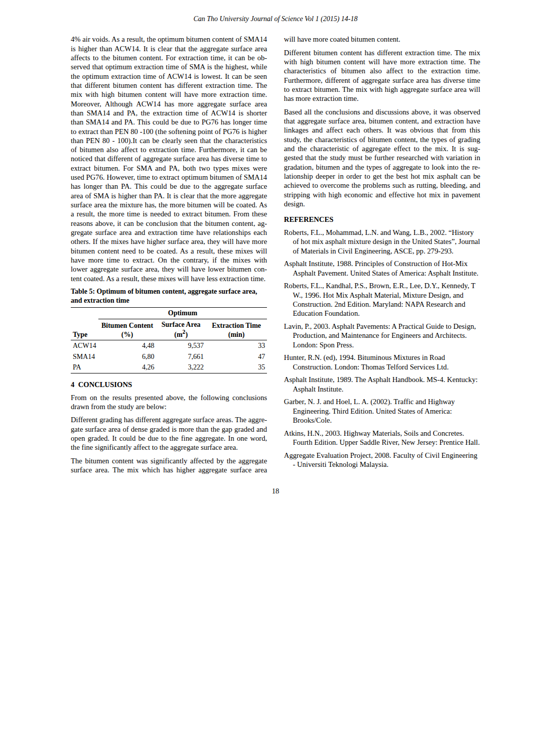Can Tho University Journal of Science Vol 1 (2015) 14-18
4% air voids. As a result, the optimum bitumen content of SMA14 is higher than ACW14. It is clear that the aggregate surface area affects to the bitumen content. For extraction time, it can be observed that optimum extraction time of SMA is the highest, while the optimum extraction time of ACW14 is lowest. It can be seen that different bitumen content has different extraction time. The mix with high bitumen content will have more extraction time. Moreover, Although ACW14 has more aggregate surface area than SMA14 and PA, the extraction time of ACW14 is shorter than SMA14 and PA. This could be due to PG76 has longer time to extract than PEN 80 -100 (the softening point of PG76 is higher than PEN 80 - 100).It can be clearly seen that the characteristics of bitumen also affect to extraction time. Furthermore, it can be noticed that different of aggregate surface area has diverse time to extract bitumen. For SMA and PA, both two types mixes were used PG76. However, time to extract optimum bitumen of SMA14 has longer than PA. This could be due to the aggregate surface area of SMA is higher than PA. It is clear that the more aggregate surface area the mixture has, the more bitumen will be coated. As a result, the more time is needed to extract bitumen. From these reasons above, it can be conclusion that the bitumen content, aggregate surface area and extraction time have relationships each others. If the mixes have higher surface area, they will have more bitumen content need to be coated. As a result, these mixes will have more time to extract. On the contrary, if the mixes with lower aggregate surface area, they will have lower bitumen content coated. As a result, these mixes will have less extraction time.
Table 5: Optimum of bitumen content, aggregate surface area, and extraction time
| Type | Optimum |
| --- | --- |
| Bitumen Content (%) | Surface Area (m 2 ) | Extraction Time (min) |
| ACW14 | 4,48 | 9,537 | 33 |
| SMA14 | 6,80 | 7,661 | 47 |
| PA | 4,26 | 3,222 | 35 |
4 CONCLUSIONS
From on the results presented above, the following conclusions drawn from the study are below:
Different grading has different aggregate surface areas. The aggregate surface area of dense graded is more than the gap graded and open graded. It could be due to the fine aggregate. In one word, the fine significantly affect to the aggregate surface area.
The bitumen content was significantly affected by the aggregate surface area. The mix which has higher aggregate surface area will have more coated bitumen content.
Different bitumen content has different extraction time. The mix with high bitumen content will have more extraction time. The characteristics of bitumen also affect to the extraction time. Furthermore, different of aggregate surface area has diverse time to extract bitumen. The mix with high aggregate surface area will has more extraction time.
Based all the conclusions and discussions above, it was observed that aggregate surface area, bitumen content, and extraction have linkages and affect each others. It was obvious that from this study, the characteristics of bitumen content, the types of grading and the characteristic of aggregate effect to the mix. It is suggested that the study must be further researched with variation in gradation, bitumen and the types of aggregate to look into the relationship deeper in order to get the best hot mix asphalt can be achieved to overcome the problems such as rutting, bleeding, and stripping with high economic and effective hot mix in pavement design.
REFERENCES
Roberts, F.L., Mohammad, L.N. and Wang, L.B., 2002. “History of hot mix asphalt mixture design in the United States”, Journal of Materials in Civil Engineering, ASCE, pp. 279-293.
Asphalt Institute, 1988. Principles of Construction of Hot-Mix Asphalt Pavement. United States of America: Asphalt Institute.
Roberts, F.L., Kandhal, P.S., Brown, E.R., Lee, D.Y., Kennedy, T W., 1996. Hot Mix Asphalt Material, Mixture Design, and Construction. 2nd Edition. Maryland: NAPA Research and Education Foundation.
Lavin, P., 2003. Asphalt Pavements: A Practical Guide to Design, Production, and Maintenance for Engineers and Architects. London: Spon Press.
Hunter, R.N. (ed), 1994. Bituminous Mixtures in Road Construction. London: Thomas Telford Services Ltd.
Asphalt Institute, 1989. The Asphalt Handbook. MS-4. Kentucky: Asphalt Institute.
Garber, N. J. and Hoel, L. A. (2002). Traffic and Highway Engineering. Third Edition. United States of America: Brooks/Cole.
Atkins, H.N., 2003. Highway Materials, Soils and Concretes. Fourth Edition. Upper Saddle River, New Jersey: Prentice Hall.
Aggregate Evaluation Project, 2008. Faculty of Civil Engineering - Universiti Teknologi Malaysia.
18